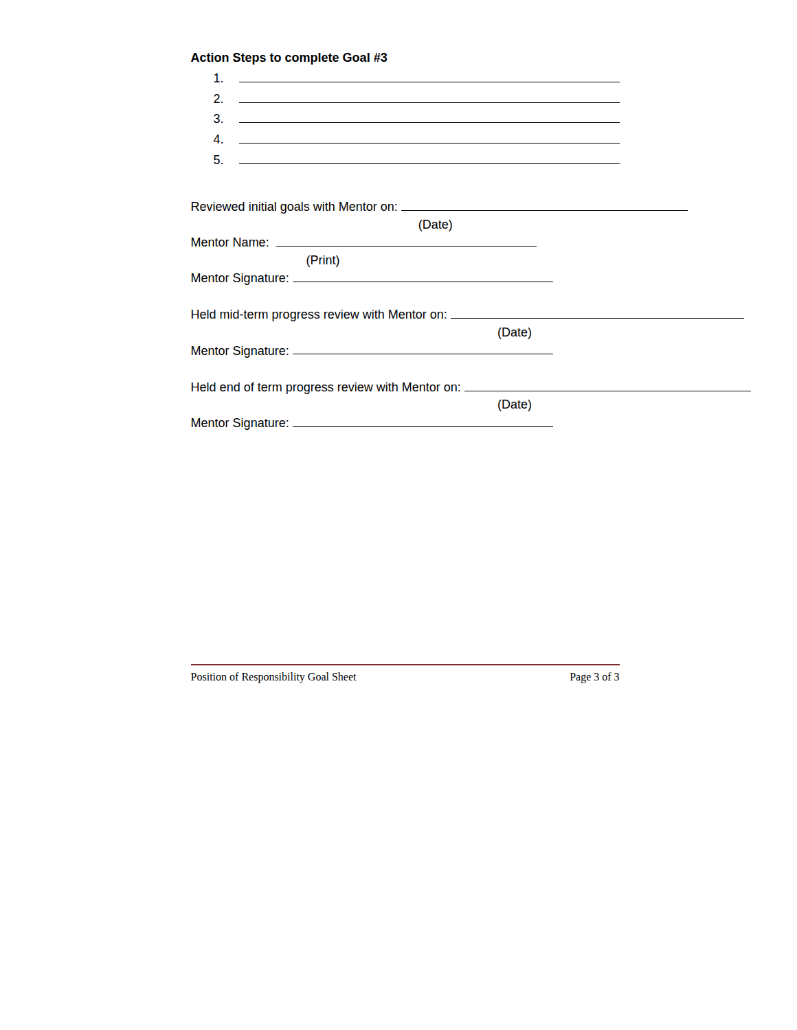Action Steps to complete Goal #3
Reviewed initial goals with Mentor on:
(Date)
Mentor Name:
(Print)
Mentor Signature:
Held mid-term progress review with Mentor on:
(Date)
Mentor Signature:
Held end of term progress review with Mentor on:
(Date)
Mentor Signature:
Position of Responsibility Goal Sheet Page 3 of 3